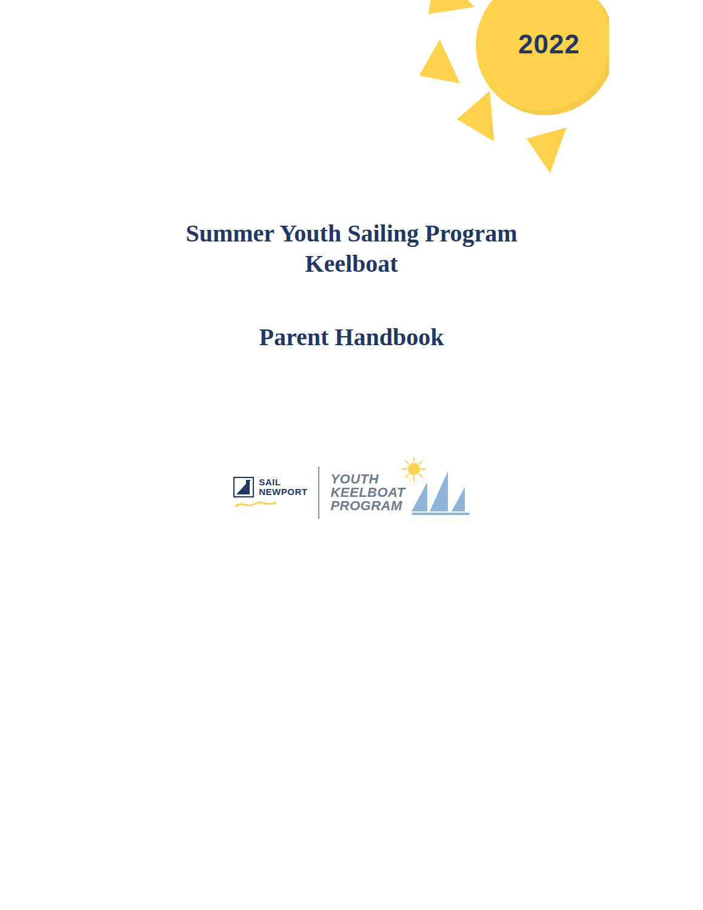2022
Summer Youth Sailing Program
Keelboat
Parent Handbook
SAIL
NEWPORT
Youth Keelboat Program